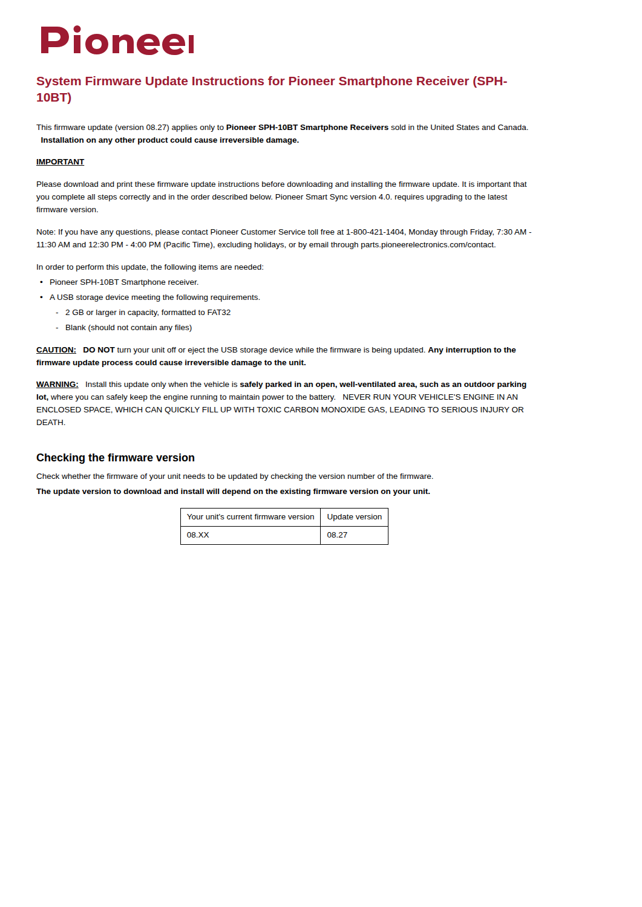System Firmware Update Instructions for Pioneer Smartphone Receiver (SPH-10BT)
This firmware update (version 08.27) applies only to Pioneer SPH-10BT Smartphone Receivers sold in the United States and Canada. Installation on any other product could cause irreversible damage.
IMPORTANT
Please download and print these firmware update instructions before downloading and installing the firmware update. It is important that you complete all steps correctly and in the order described below. Pioneer Smart Sync version 4.0. requires upgrading to the latest firmware version.
Note: If you have any questions, please contact Pioneer Customer Service toll free at 1-800-421-1404, Monday through Friday, 7:30 AM - 11:30 AM and 12:30 PM - 4:00 PM (Pacific Time), excluding holidays, or by email through parts.pioneerelectronics.com/contact.
In order to perform this update, the following items are needed:
Pioneer SPH-10BT Smartphone receiver.
A USB storage device meeting the following requirements.
2 GB or larger in capacity, formatted to FAT32
Blank (should not contain any files)
CAUTION: DO NOT turn your unit off or eject the USB storage device while the firmware is being updated. Any interruption to the firmware update process could cause irreversible damage to the unit.
WARNING: Install this update only when the vehicle is safely parked in an open, well-ventilated area, such as an outdoor parking lot, where you can safely keep the engine running to maintain power to the battery. NEVER RUN YOUR VEHICLE'S ENGINE IN AN ENCLOSED SPACE, WHICH CAN QUICKLY FILL UP WITH TOXIC CARBON MONOXIDE GAS, LEADING TO SERIOUS INJURY OR DEATH.
Checking the firmware version
Check whether the firmware of your unit needs to be updated by checking the version number of the firmware.
The update version to download and install will depend on the existing firmware version on your unit.
| Your unit's current firmware version | Update version |
| 08.XX | 08.27 |